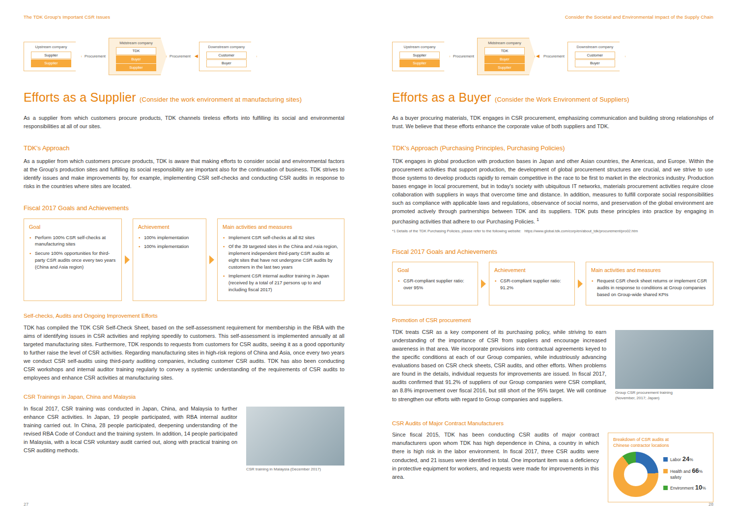The TDK Group's Important CSR Issues
Upstream company
Supplier
Supplier
Procurement
Midstream company
TDK
Buyer
Supplier
Procurement
◀
Downstream company
Customer
Buyer
Efforts as a Supplier (Consider the work environment at manufacturing sites)
As a supplier from which customers procure products, TDK channels tireless efforts into fulfilling its social and environmental responsibilities at all of our sites.
TDK's Approach
As a supplier from which customers procure products, TDK is aware that making efforts to consider social and environmental factors at the Group's production sites and fulfilling its social responsibility are important also for the continuation of business. TDK strives to identify issues and make improvements by, for example, implementing CSR self-checks and conducting CSR audits in response to risks in the countries where sites are located.
Fiscal 2017 Goals and Achievements
Goal
Perform 100% CSR self-checks at manufacturing sites
Secure 100% opportunities for third-party CSR audits once every two years (China and Asia region)
Achievement
100% implementation
100% implementation
Main activities and measures
Implement CSR self-checks at all 82 sites
Of the 39 targeted sites in the China and Asia region, implement independent third-party CSR audits at eight sites that have not undergone CSR audits by customers in the last two years
Implement CSR internal auditor training in Japan (received by a total of 217 persons up to and including fiscal 2017)
Self-checks, Audits and Ongoing Improvement Efforts
TDK has compiled the TDK CSR Self-Check Sheet, based on the self-assessment requirement for membership in the RBA with the aims of identifying issues in CSR activities and replying speedily to customers. This self-assessment is implemented annually at all targeted manufacturing sites. Furthermore, TDK responds to requests from customers for CSR audits, seeing it as a good opportunity to further raise the level of CSR activities. Regarding manufacturing sites in high-risk regions of China and Asia, once every two years we conduct CSR self-audits using third-party auditing companies, including customer CSR audits. TDK has also been conducting CSR workshops and internal auditor training regularly to convey a systemic understanding of the requirements of CSR audits to employees and enhance CSR activities at manufacturing sites.
CSR Trainings in Japan, China and Malaysia
CSR training in Malaysia (December 2017)
In fiscal 2017, CSR training was conducted in Japan, China, and Malaysia to further enhance CSR activities. In Japan, 19 people participated, with RBA internal auditor training carried out. In China, 28 people participated, deepening understanding of the revised RBA Code of Conduct and the training system. In addition, 14 people participated in Malaysia, with a local CSR voluntary audit carried out, along with practical training on CSR auditing methods.
27
Consider the Societal and Environmental Impact of the Supply Chain
Upstream company
Supplier
Supplier
Procurement
Midstream company
TDK
Buyer
Supplier
◀
Procurement
Downstream company
Customer
Buyer
Efforts as a Buyer (Consider the Work Environment of Suppliers)
As a buyer procuring materials, TDK engages in CSR procurement, emphasizing communication and building strong relationships of trust. We believe that these efforts enhance the corporate value of both suppliers and TDK.
TDK's Approach (Purchasing Principles, Purchasing Policies)
TDK engages in global production with production bases in Japan and other Asian countries, the Americas, and Europe. Within the procurement activities that support production, the development of global procurement structures are crucial, and we strive to use those systems to develop products rapidly to remain competitive in the race to be first to market in the electronics industry. Production bases engage in local procurement, but in today's society with ubiquitous IT networks, materials procurement activities require close collaboration with suppliers in ways that overcome time and distance. In addition, measures to fulfill corporate social responsibilities such as compliance with applicable laws and regulations, observance of social norms, and preservation of the global environment are promoted actively through partnerships between TDK and its suppliers. TDK puts these principles into practice by engaging in purchasing activities that adhere to our Purchasing Policies. 1
*1 Details of the TDK Purchasing Policies, please refer to the following website: https://www.global.tdk.com/corp/en/about_tdk/procurement/pro02.htm
Fiscal 2017 Goals and Achievements
Goal
CSR-compliant supplier ratio: over 95%
Achievement
CSR-compliant supplier ratio: 91.2%
Main activities and measures
Request CSR check sheet returns or implement CSR audits in response to conditions at Group companies based on Group-wide shared KPIs
Promotion of CSR procurement
Group CSR procurement training
(November, 2017; Japan)
TDK treats CSR as a key component of its purchasing policy, while striving to earn understanding of the importance of CSR from suppliers and encourage increased awareness in that area. We incorporate provisions into contractual agreements keyed to the specific conditions at each of our Group companies, while industriously advancing evaluations based on CSR check sheets, CSR audits, and other efforts. When problems are found in the details, individual requests for improvements are issued. In fiscal 2017, audits confirmed that 91.2% of suppliers of our Group companies were CSR compliant, an 8.8% improvement over fiscal 2016, but still short of the 95% target. We will continue to strengthen our efforts with regard to Group companies and suppliers.
CSR Audits of Major Contract Manufacturers
Breakdown of CSR audits at
Chinese contractor locations
Labor 24%
Health and
safety 66%
Environment
10%
Since fiscal 2015, TDK has been conducting CSR audits of major contract manufacturers upon whom TDK has high dependence in China, a country in which there is high risk in the labor environment. In fiscal 2017, three CSR audits were conducted, and 21 issues were identified in total. One important item was a deficiency in protective equipment for workers, and requests were made for improvements in this area.
28